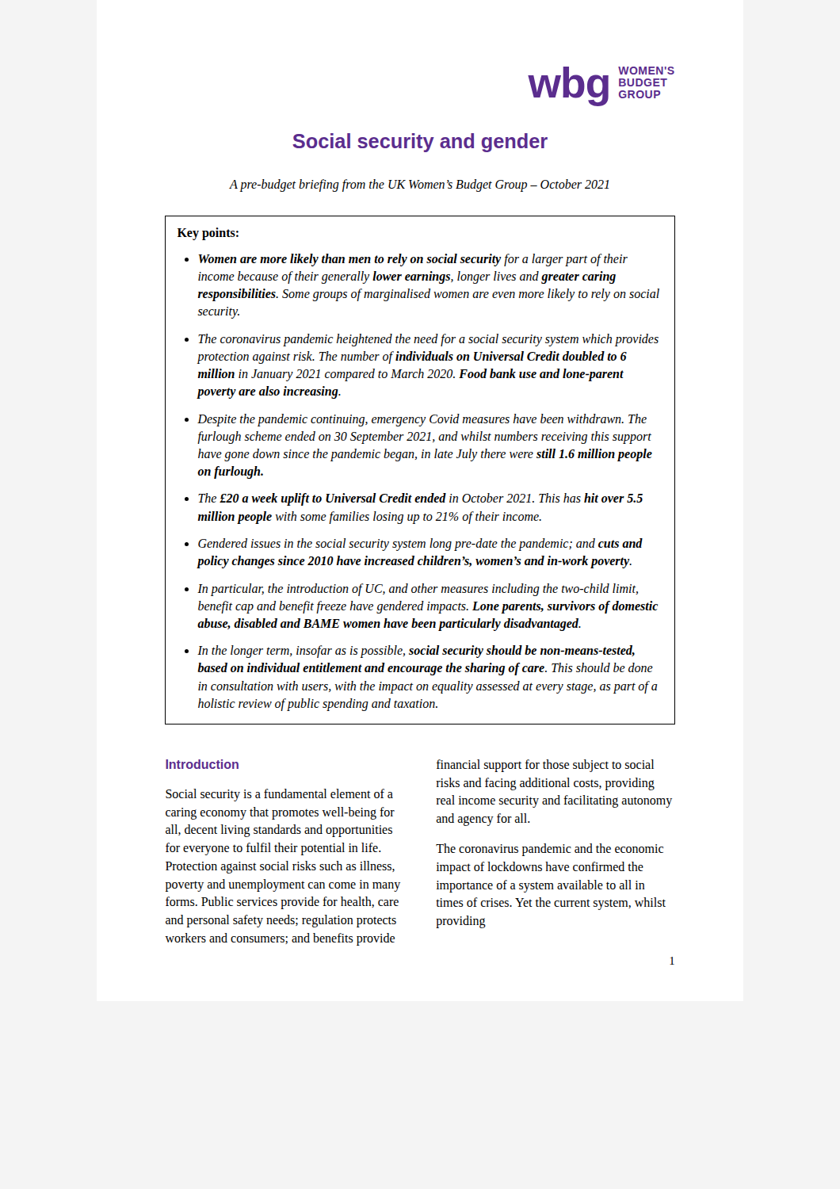wbg Women's
Budget
Group
Social security and gender
A pre-budget briefing from the UK Women’s Budget Group – October 2021
Key points:
Women are more likely than men to rely on social security for a larger part of their income because of their generally lower earnings, longer lives and greater caring responsibilities. Some groups of marginalised women are even more likely to rely on social security.
The coronavirus pandemic heightened the need for a social security system which provides protection against risk. The number of individuals on Universal Credit doubled to 6 million in January 2021 compared to March 2020. Food bank use and lone-parent poverty are also increasing.
Despite the pandemic continuing, emergency Covid measures have been withdrawn. The furlough scheme ended on 30 September 2021, and whilst numbers receiving this support have gone down since the pandemic began, in late July there were still 1.6 million people on furlough.
The £20 a week uplift to Universal Credit ended in October 2021. This has hit over 5.5 million people with some families losing up to 21% of their income.
Gendered issues in the social security system long pre-date the pandemic; and cuts and policy changes since 2010 have increased children’s, women’s and in-work poverty.
In particular, the introduction of UC, and other measures including the two-child limit, benefit cap and benefit freeze have gendered impacts. Lone parents, survivors of domestic abuse, disabled and BAME women have been particularly disadvantaged.
In the longer term, insofar as is possible, social security should be non-means-tested, based on individual entitlement and encourage the sharing of care. This should be done in consultation with users, with the impact on equality assessed at every stage, as part of a holistic review of public spending and taxation.
Introduction
Social security is a fundamental element of a caring economy that promotes well-being for all, decent living standards and opportunities for everyone to fulfil their potential in life. Protection against social risks such as illness, poverty and unemployment can come in many forms. Public services provide for health, care and personal safety needs; regulation protects workers and consumers; and benefits provide financial support for those subject to social risks and facing additional costs, providing real income security and facilitating autonomy and agency for all.
The coronavirus pandemic and the economic impact of lockdowns have confirmed the importance of a system available to all in times of crises. Yet the current system, whilst providing
1